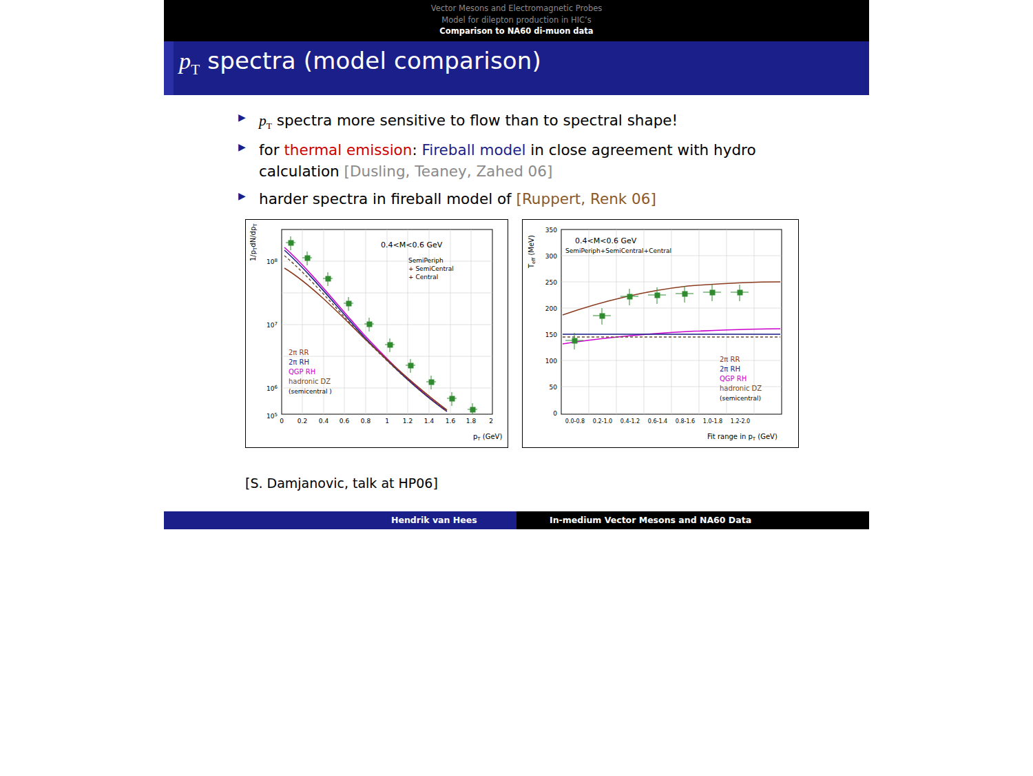Vector Mesons and Electromagnetic Probes
Model for dilepton production in HIC’s
Comparison to NA60 di-muon data
pT spectra (model comparison)
pT spectra more sensitive to flow than to spectral shape!
for thermal emission: Fireball model in close agreement with hydro calculation [Dusling, Teaney, Zahed 06]
harder spectra in fireball model of [Ruppert, Renk 06]
108 107 106 105 0 0.2 0.4 0.6 0.8 1 1.2 1.4 1.6 1.8 2 0.4<M<0.6 GeV SemiPeriph + SemiCentral + Central 2π RR 2π RH QGP RH hadronic DZ (semicentral ) 1/pTdN/dpT pT (GeV)
350 300 250 200 150 100 50 0 0.0-0.8 0.2-1.0 0.4-1.2 0.6-1.4 0.8-1.6 1.0-1.8 1.2-2.0 0.4<M<0.6 GeV SemiPeriph+SemiCentral+Central 2π RR 2π RH QGP RH hadronic DZ (semicentral) Teff (MeV) Fit range in pT (GeV)
[S. Damjanovic, talk at HP06]
Hendrik van Hees
In-medium Vector Mesons and NA60 Data